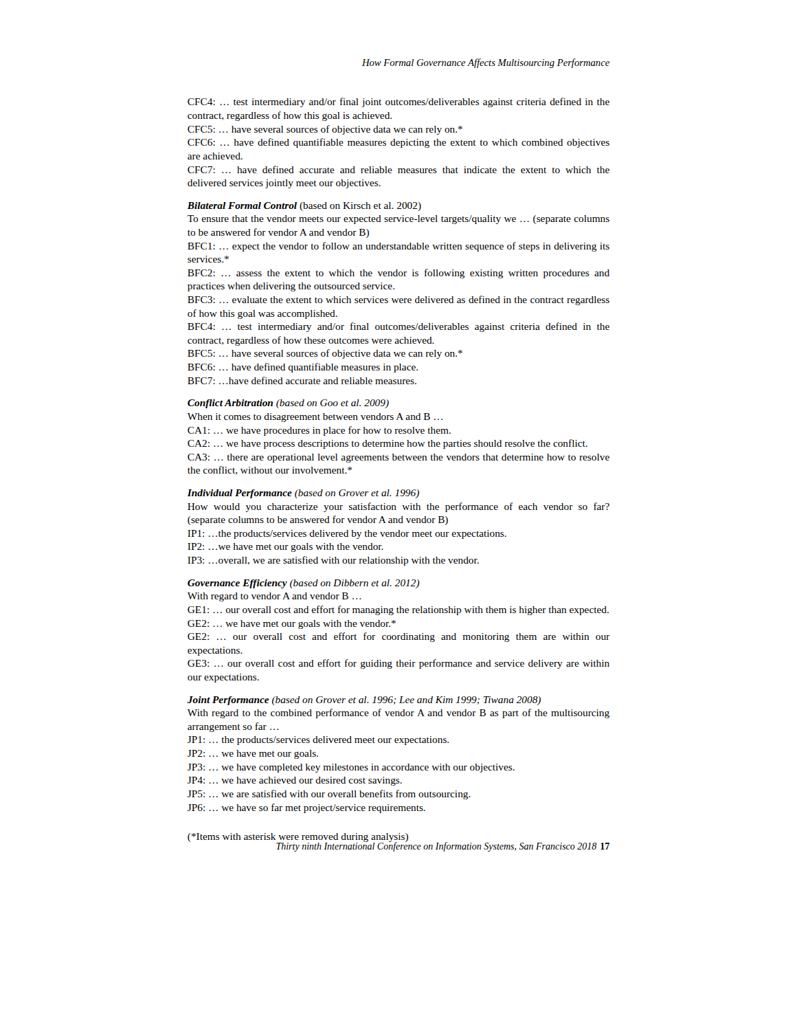How Formal Governance Affects Multisourcing Performance
CFC4: … test intermediary and/or final joint outcomes/deliverables against criteria defined in the contract, regardless of how this goal is achieved.
CFC5: … have several sources of objective data we can rely on.*
CFC6: … have defined quantifiable measures depicting the extent to which combined objectives are achieved.
CFC7: … have defined accurate and reliable measures that indicate the extent to which the delivered services jointly meet our objectives.
Bilateral Formal Control (based on Kirsch et al. 2002)
To ensure that the vendor meets our expected service-level targets/quality we … (separate columns to be answered for vendor A and vendor B)
BFC1: … expect the vendor to follow an understandable written sequence of steps in delivering its services.*
BFC2: … assess the extent to which the vendor is following existing written procedures and practices when delivering the outsourced service.
BFC3: … evaluate the extent to which services were delivered as defined in the contract regardless of how this goal was accomplished.
BFC4: … test intermediary and/or final outcomes/deliverables against criteria defined in the contract, regardless of how these outcomes were achieved.
BFC5: … have several sources of objective data we can rely on.*
BFC6: … have defined quantifiable measures in place.
BFC7: …have defined accurate and reliable measures.
Conflict Arbitration (based on Goo et al. 2009)
When it comes to disagreement between vendors A and B …
CA1: … we have procedures in place for how to resolve them.
CA2: … we have process descriptions to determine how the parties should resolve the conflict.
CA3: … there are operational level agreements between the vendors that determine how to resolve the conflict, without our involvement.*
Individual Performance (based on Grover et al. 1996)
How would you characterize your satisfaction with the performance of each vendor so far? (separate columns to be answered for vendor A and vendor B)
IP1: …the products/services delivered by the vendor meet our expectations.
IP2: …we have met our goals with the vendor.
IP3: …overall, we are satisfied with our relationship with the vendor.
Governance Efficiency (based on Dibbern et al. 2012)
With regard to vendor A and vendor B …
GE1: … our overall cost and effort for managing the relationship with them is higher than expected.
GE2: … we have met our goals with the vendor.*
GE2: … our overall cost and effort for coordinating and monitoring them are within our expectations.
GE3: … our overall cost and effort for guiding their performance and service delivery are within our expectations.
Joint Performance (based on Grover et al. 1996; Lee and Kim 1999; Tiwana 2008)
With regard to the combined performance of vendor A and vendor B as part of the multisourcing arrangement so far …
JP1: … the products/services delivered meet our expectations.
JP2: … we have met our goals.
JP3: … we have completed key milestones in accordance with our objectives.
JP4: … we have achieved our desired cost savings.
JP5: … we are satisfied with our overall benefits from outsourcing.
JP6: … we have so far met project/service requirements.
(*Items with asterisk were removed during analysis)
Thirty ninth International Conference on Information Systems, San Francisco 201817